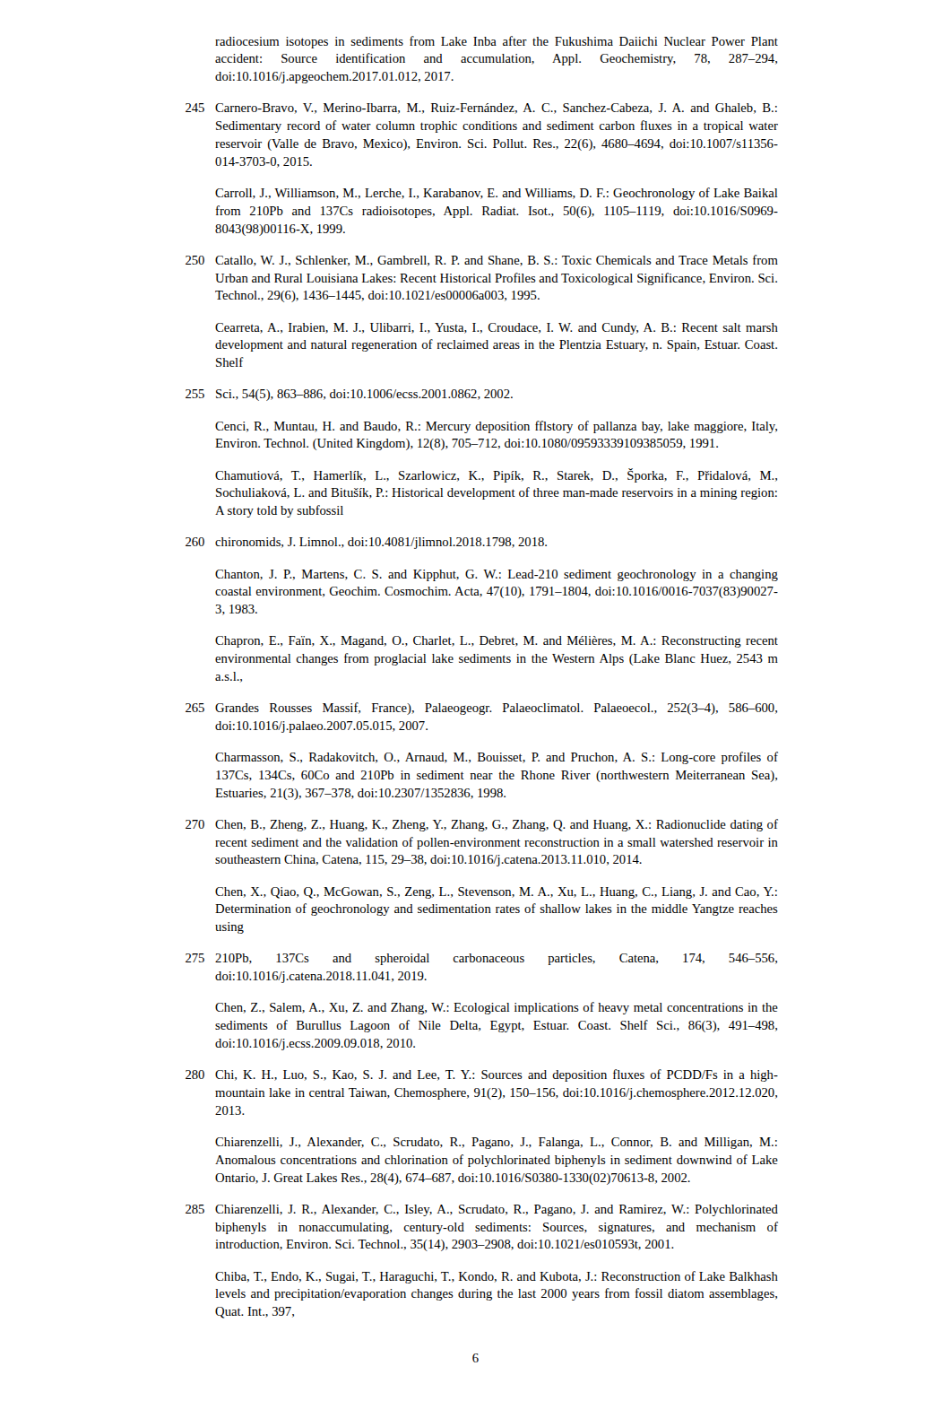radiocesium isotopes in sediments from Lake Inba after the Fukushima Daiichi Nuclear Power Plant accident: Source identification and accumulation, Appl. Geochemistry, 78, 287–294, doi:10.1016/j.apgeochem.2017.01.012, 2017.
245 Carnero-Bravo, V., Merino-Ibarra, M., Ruiz-Fernández, A. C., Sanchez-Cabeza, J. A. and Ghaleb, B.: Sedimentary record of water column trophic conditions and sediment carbon fluxes in a tropical water reservoir (Valle de Bravo, Mexico), Environ. Sci. Pollut. Res., 22(6), 4680–4694, doi:10.1007/s11356-014-3703-0, 2015.
Carroll, J., Williamson, M., Lerche, I., Karabanov, E. and Williams, D. F.: Geochronology of Lake Baikal from 210Pb and 137Cs radioisotopes, Appl. Radiat. Isot., 50(6), 1105–1119, doi:10.1016/S0969-8043(98)00116-X, 1999.
250 Catallo, W. J., Schlenker, M., Gambrell, R. P. and Shane, B. S.: Toxic Chemicals and Trace Metals from Urban and Rural Louisiana Lakes: Recent Historical Profiles and Toxicological Significance, Environ. Sci. Technol., 29(6), 1436–1445, doi:10.1021/es00006a003, 1995.
Cearreta, A., Irabien, M. J., Ulibarri, I., Yusta, I., Croudace, I. W. and Cundy, A. B.: Recent salt marsh development and natural regeneration of reclaimed areas in the Plentzia Estuary, n. Spain, Estuar. Coast. Shelf
255 Sci., 54(5), 863–886, doi:10.1006/ecss.2001.0862, 2002.
Cenci, R., Muntau, H. and Baudo, R.: Mercury deposition fflstory of pallanza bay, lake maggiore, Italy, Environ. Technol. (United Kingdom), 12(8), 705–712, doi:10.1080/09593339109385059, 1991.
Chamutiová, T., Hamerlík, L., Szarlowicz, K., Pipík, R., Starek, D., Šporka, F., Přidalová, M., Sochuliaková, L. and Bitušík, P.: Historical development of three man-made reservoirs in a mining region: A story told by subfossil
260 chironomids, J. Limnol., doi:10.4081/jlimnol.2018.1798, 2018.
Chanton, J. P., Martens, C. S. and Kipphut, G. W.: Lead-210 sediment geochronology in a changing coastal environment, Geochim. Cosmochim. Acta, 47(10), 1791–1804, doi:10.1016/0016-7037(83)90027-3, 1983.
Chapron, E., Faïn, X., Magand, O., Charlet, L., Debret, M. and Mélières, M. A.: Reconstructing recent environmental changes from proglacial lake sediments in the Western Alps (Lake Blanc Huez, 2543 m a.s.l.,
265 Grandes Rousses Massif, France), Palaeogeogr. Palaeoclimatol. Palaeoecol., 252(3–4), 586–600, doi:10.1016/j.palaeo.2007.05.015, 2007.
Charmasson, S., Radakovitch, O., Arnaud, M., Bouisset, P. and Pruchon, A. S.: Long-core profiles of 137Cs, 134Cs, 60Co and 210Pb in sediment near the Rhone River (northwestern Meiterranean Sea), Estuaries, 21(3), 367–378, doi:10.2307/1352836, 1998.
270 Chen, B., Zheng, Z., Huang, K., Zheng, Y., Zhang, G., Zhang, Q. and Huang, X.: Radionuclide dating of recent sediment and the validation of pollen-environment reconstruction in a small watershed reservoir in southeastern China, Catena, 115, 29–38, doi:10.1016/j.catena.2013.11.010, 2014.
Chen, X., Qiao, Q., McGowan, S., Zeng, L., Stevenson, M. A., Xu, L., Huang, C., Liang, J. and Cao, Y.: Determination of geochronology and sedimentation rates of shallow lakes in the middle Yangtze reaches using
275 210Pb, 137Cs and spheroidal carbonaceous particles, Catena, 174, 546–556, doi:10.1016/j.catena.2018.11.041, 2019.
Chen, Z., Salem, A., Xu, Z. and Zhang, W.: Ecological implications of heavy metal concentrations in the sediments of Burullus Lagoon of Nile Delta, Egypt, Estuar. Coast. Shelf Sci., 86(3), 491–498, doi:10.1016/j.ecss.2009.09.018, 2010.
280 Chi, K. H., Luo, S., Kao, S. J. and Lee, T. Y.: Sources and deposition fluxes of PCDD/Fs in a high-mountain lake in central Taiwan, Chemosphere, 91(2), 150–156, doi:10.1016/j.chemosphere.2012.12.020, 2013.
Chiarenzelli, J., Alexander, C., Scrudato, R., Pagano, J., Falanga, L., Connor, B. and Milligan, M.: Anomalous concentrations and chlorination of polychlorinated biphenyls in sediment downwind of Lake Ontario, J. Great Lakes Res., 28(4), 674–687, doi:10.1016/S0380-1330(02)70613-8, 2002.
285 Chiarenzelli, J. R., Alexander, C., Isley, A., Scrudato, R., Pagano, J. and Ramirez, W.: Polychlorinated biphenyls in nonaccumulating, century-old sediments: Sources, signatures, and mechanism of introduction, Environ. Sci. Technol., 35(14), 2903–2908, doi:10.1021/es010593t, 2001.
Chiba, T., Endo, K., Sugai, T., Haraguchi, T., Kondo, R. and Kubota, J.: Reconstruction of Lake Balkhash levels and precipitation/evaporation changes during the last 2000 years from fossil diatom assemblages, Quat. Int., 397,
6